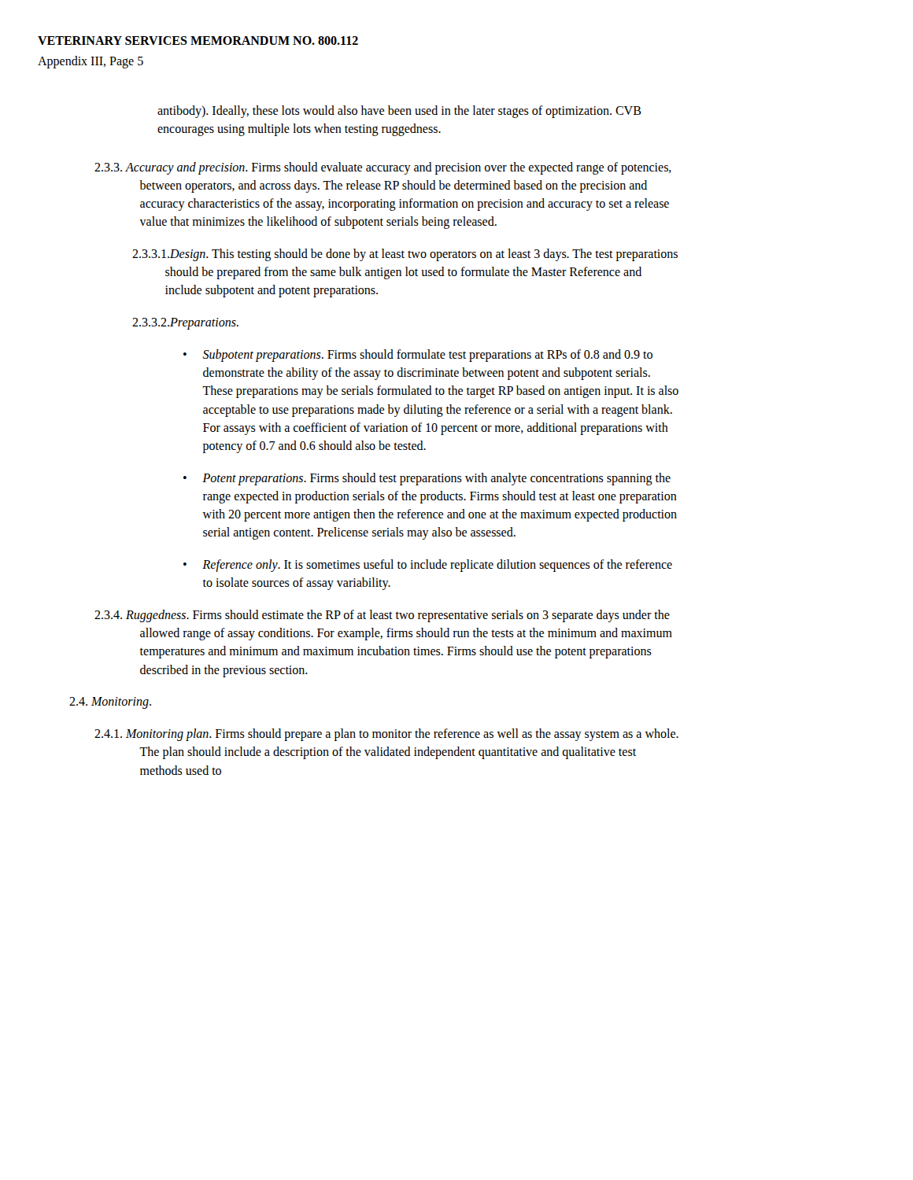Veterinary Services Memorandum No. 800.112
Appendix III, Page 5
antibody). Ideally, these lots would also have been used in the later stages of optimization. CVB encourages using multiple lots when testing ruggedness.
2.3.3. Accuracy and precision. Firms should evaluate accuracy and precision over the expected range of potencies, between operators, and across days. The release RP should be determined based on the precision and accuracy characteristics of the assay, incorporating information on precision and accuracy to set a release value that minimizes the likelihood of subpotent serials being released.
2.3.3.1.Design. This testing should be done by at least two operators on at least 3 days. The test preparations should be prepared from the same bulk antigen lot used to formulate the Master Reference and include subpotent and potent preparations.
2.3.3.2.Preparations.
Subpotent preparations. Firms should formulate test preparations at RPs of 0.8 and 0.9 to demonstrate the ability of the assay to discriminate between potent and subpotent serials. These preparations may be serials formulated to the target RP based on antigen input. It is also acceptable to use preparations made by diluting the reference or a serial with a reagent blank. For assays with a coefficient of variation of 10 percent or more, additional preparations with potency of 0.7 and 0.6 should also be tested.
Potent preparations. Firms should test preparations with analyte concentrations spanning the range expected in production serials of the products. Firms should test at least one preparation with 20 percent more antigen then the reference and one at the maximum expected production serial antigen content. Prelicense serials may also be assessed.
Reference only. It is sometimes useful to include replicate dilution sequences of the reference to isolate sources of assay variability.
2.3.4. Ruggedness. Firms should estimate the RP of at least two representative serials on 3 separate days under the allowed range of assay conditions. For example, firms should run the tests at the minimum and maximum temperatures and minimum and maximum incubation times. Firms should use the potent preparations described in the previous section.
2.4. Monitoring.
2.4.1. Monitoring plan. Firms should prepare a plan to monitor the reference as well as the assay system as a whole. The plan should include a description of the validated independent quantitative and qualitative test methods used to